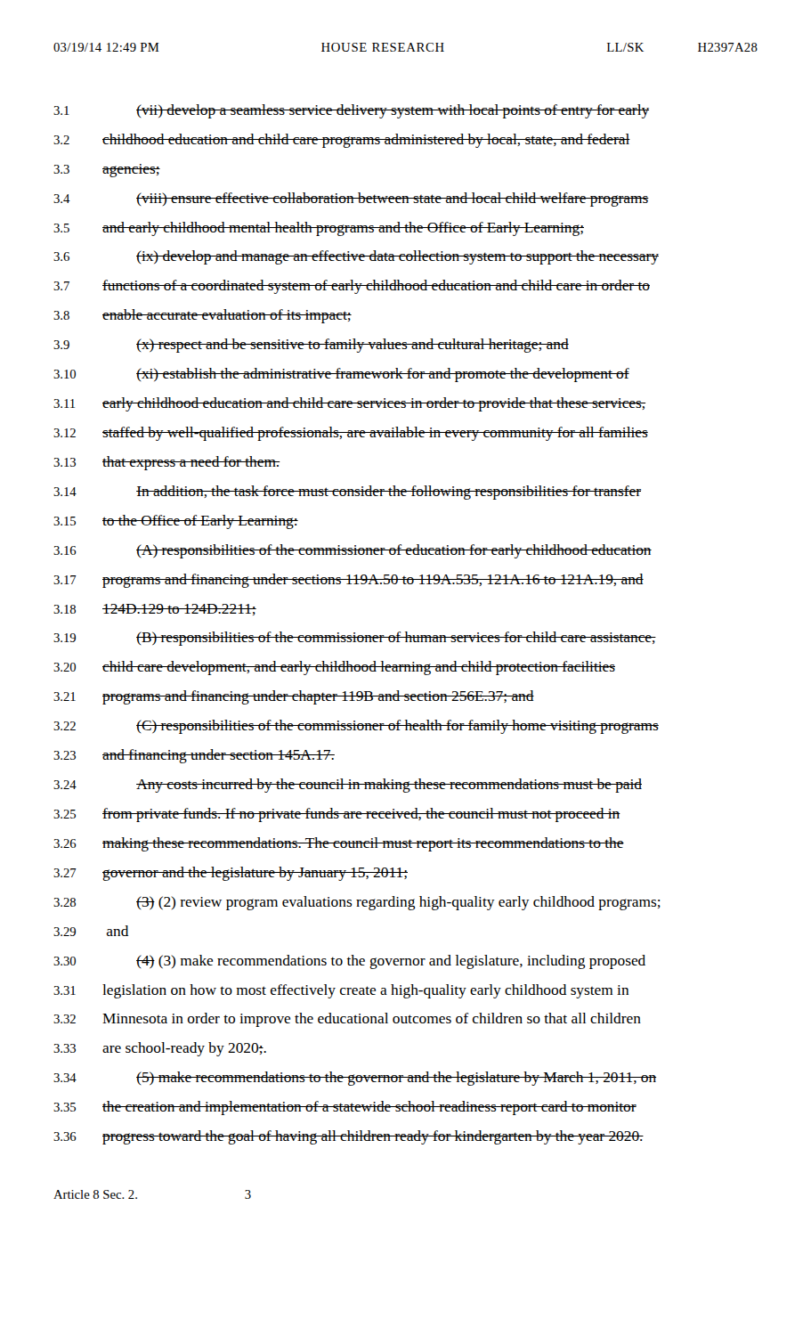03/19/14 12:49 PM HOUSE RESEARCH LL/SK H2397A28
3.1(vii) develop a seamless service delivery system with local points of entry for early
3.2 childhood education and child care programs administered by local, state, and federal
3.3 agencies;
3.4(viii) ensure effective collaboration between state and local child welfare programs
3.5 and early childhood mental health programs and the Office of Early Learning;
3.6(ix) develop and manage an effective data collection system to support the necessary
3.7 functions of a coordinated system of early childhood education and child care in order to
3.8 enable accurate evaluation of its impact;
3.9(x) respect and be sensitive to family values and cultural heritage; and
3.10(xi) establish the administrative framework for and promote the development of
3.11 early childhood education and child care services in order to provide that these services,
3.12 staffed by well-qualified professionals, are available in every community for all families
3.13 that express a need for them.
3.14 In addition, the task force must consider the following responsibilities for transfer
3.15 to the Office of Early Learning:
3.16(A) responsibilities of the commissioner of education for early childhood education
3.17 programs and financing under sections 119A.50 to 119A.535, 121A.16 to 121A.19, and
3.18124D.129 to 124D.2211;
3.19(B) responsibilities of the commissioner of human services for child care assistance,
3.20 child care development, and early childhood learning and child protection facilities
3.21 programs and financing under chapter 119B and section 256E.37; and
3.22(C) responsibilities of the commissioner of health for family home visiting programs
3.23 and financing under section 145A.17.
3.24 Any costs incurred by the council in making these recommendations must be paid
3.25 from private funds. If no private funds are received, the council must not proceed in
3.26 making these recommendations. The council must report its recommendations to the
3.27 governor and the legislature by January 15, 2011;
3.28(3) (2) review program evaluations regarding high-quality early childhood programs;
3.29 and
3.30(4) (3) make recommendations to the governor and legislature, including proposed
3.31 legislation on how to most effectively create a high-quality early childhood system in
3.32 Minnesota in order to improve the educational outcomes of children so that all children
3.33 are school-ready by 2020;.
3.34(5) make recommendations to the governor and the legislature by March 1, 2011, on
3.35 the creation and implementation of a statewide school readiness report card to monitor
3.36 progress toward the goal of having all children ready for kindergarten by the year 2020.
Article 8 Sec. 2. 3